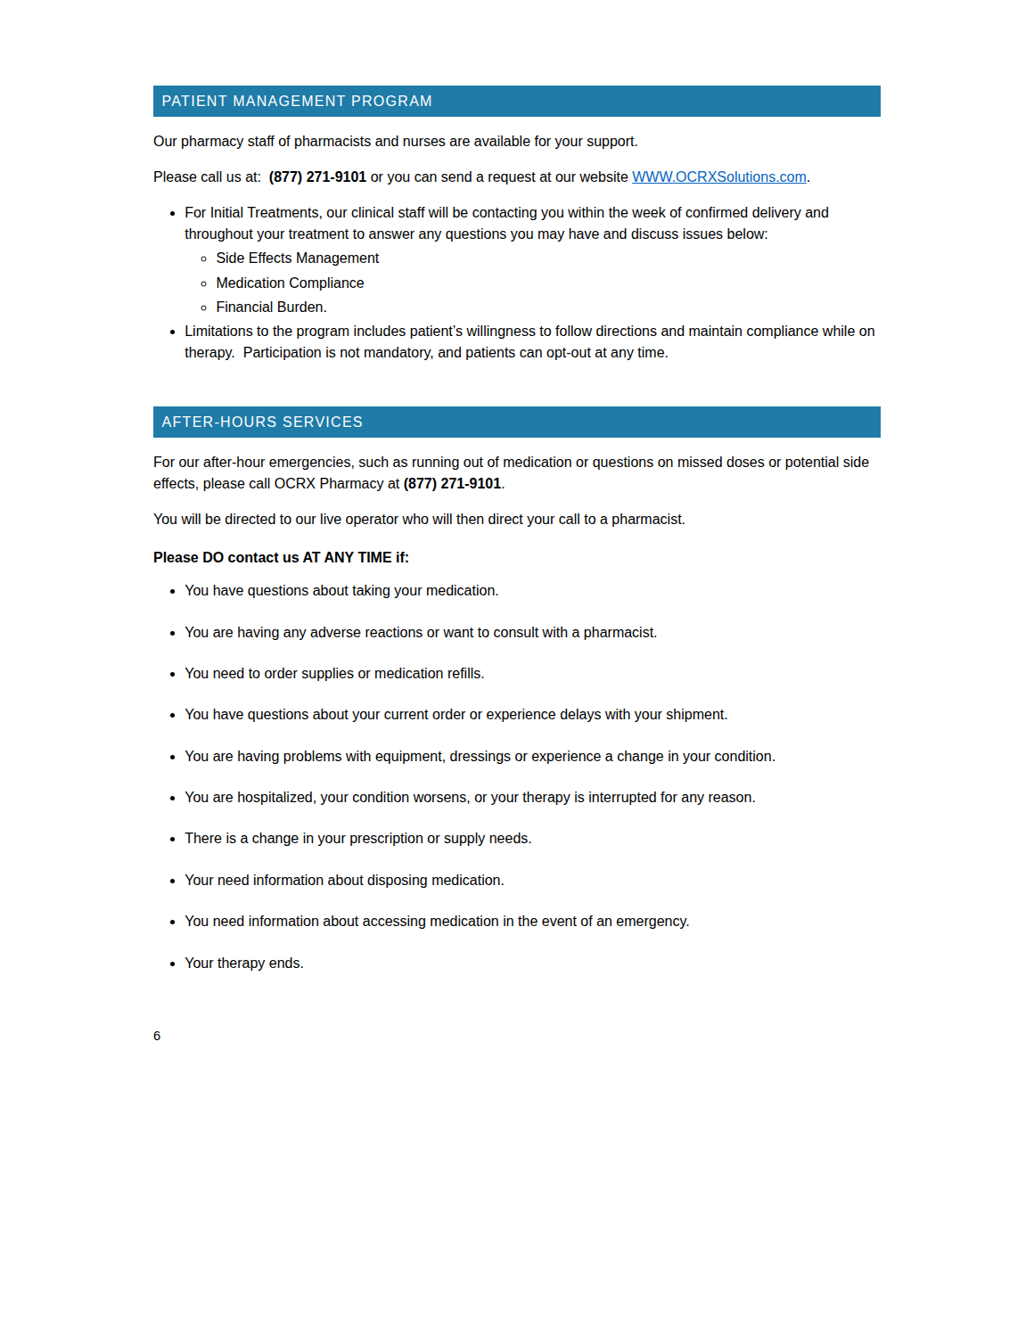Patient Management Program
Our pharmacy staff of pharmacists and nurses are available for your support.
Please call us at: (877) 271-9101 or you can send a request at our website WWW.OCRXSolutions.com.
For Initial Treatments, our clinical staff will be contacting you within the week of confirmed delivery and throughout your treatment to answer any questions you may have and discuss issues below:
Side Effects Management
Medication Compliance
Financial Burden.
Limitations to the program includes patient’s willingness to follow directions and maintain compliance while on therapy. Participation is not mandatory, and patients can opt-out at any time.
After-Hours Services
For our after-hour emergencies, such as running out of medication or questions on missed doses or potential side effects, please call OCRX Pharmacy at (877) 271-9101.
You will be directed to our live operator who will then direct your call to a pharmacist.
Please DO contact us AT ANY TIME if:
You have questions about taking your medication.
You are having any adverse reactions or want to consult with a pharmacist.
You need to order supplies or medication refills.
You have questions about your current order or experience delays with your shipment.
You are having problems with equipment, dressings or experience a change in your condition.
You are hospitalized, your condition worsens, or your therapy is interrupted for any reason.
There is a change in your prescription or supply needs.
Your need information about disposing medication.
You need information about accessing medication in the event of an emergency.
Your therapy ends.
6